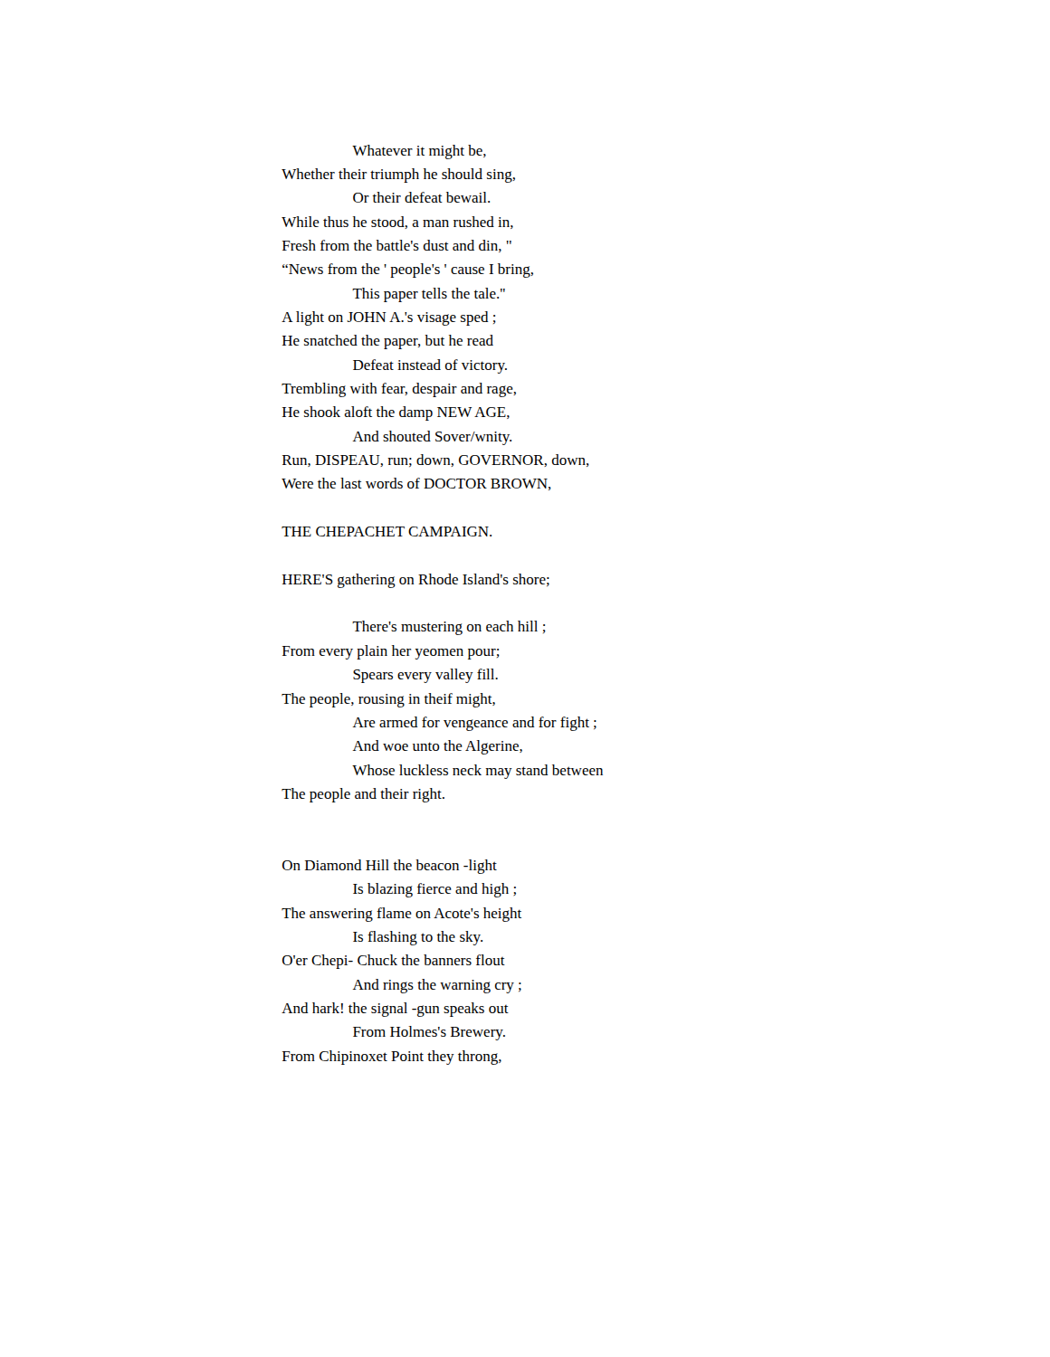Whatever it might be,
Whether their triumph he should sing,
Or their defeat bewail.
While thus he stood, a man rushed in,
Fresh from the battle's dust and din, "
“News from the ' people's ' cause I bring,
This paper tells the tale.''
A light on JOHN A.'s visage sped ;
He snatched the paper, but he read
Defeat instead of victory.
Trembling with fear, despair and rage,
He shook aloft the damp NEW AGE,
And shouted Sover/wnity.
Run, DISPEAU, run; down, GOVERNOR, down,
Were the last words of DOCTOR BROWN,
THE CHEPACHET CAMPAIGN.
HERE'S gathering on Rhode Island's shore;
There's mustering on each hill ;
From every plain her yeomen pour;
Spears every valley fill.
The people, rousing in theif might,
Are armed for vengeance and for fight ;
And woe unto the Algerine,
Whose luckless neck may stand between
The people and their right.
On Diamond Hill the beacon -light
Is blazing fierce and high ;
The answering flame on Acote's height
Is flashing to the sky.
O'er Chepi- Chuck the banners flout
And rings the warning cry ;
And hark! the signal -gun speaks out
From Holmes's Brewery.
From Chipinoxet Point they throng,